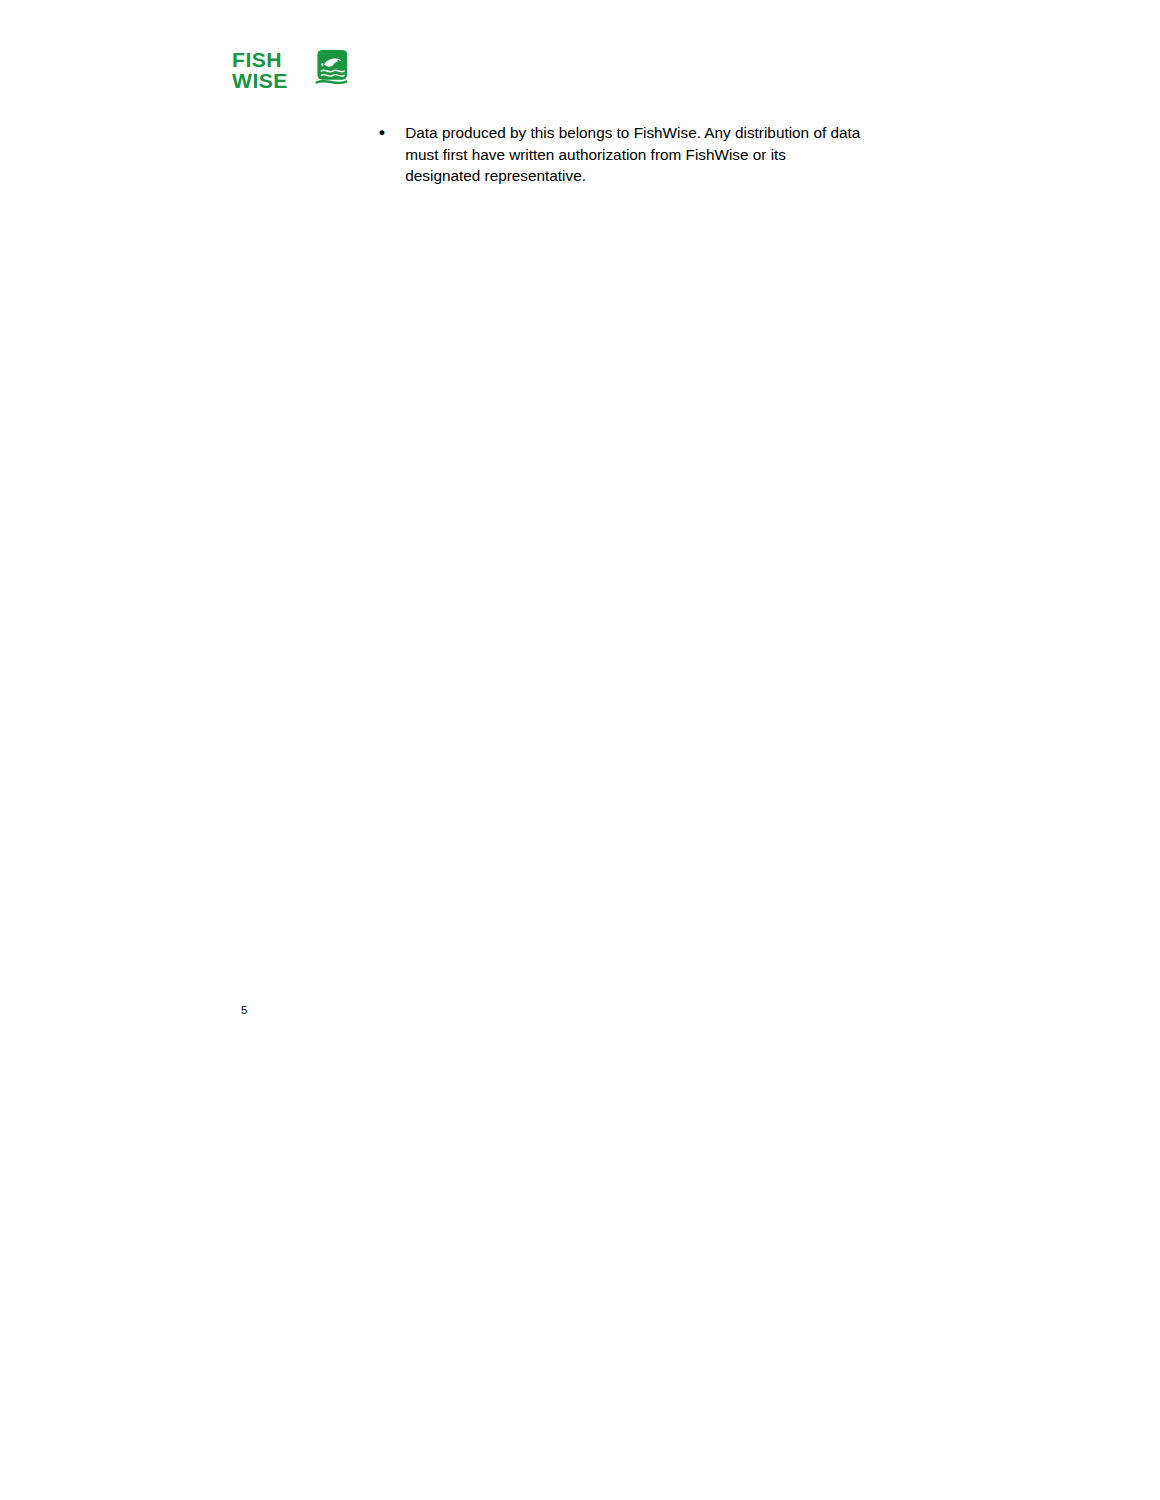FISH WISE
Data produced by this belongs to FishWise. Any distribution of data must first have written authorization from FishWise or its designated representative.
5